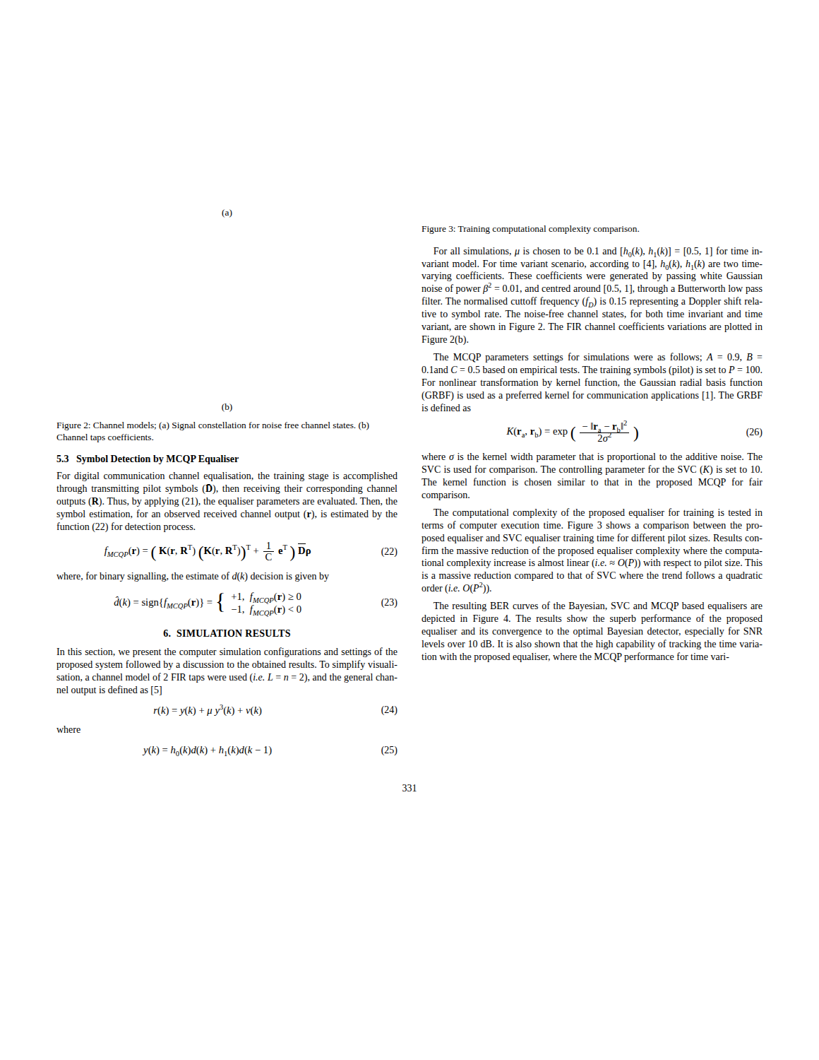(a)
(b)
Figure 2: Channel models; (a) Signal constellation for noise free channel states. (b) Channel taps coefficients.
5.3 Symbol Detection by MCQP Equaliser
For digital communication channel equalisation, the training stage is accomplished through transmitting pilot symbols (D̄), then receiving their corresponding channel outputs (R). Thus, by applying (21), the equaliser parameters are evaluated. Then, the symbol estimation, for an observed received channel output (r), is estimated by the function (22) for detection process.
fMCQP(r) = ( K(r, RT) (K(r, RT))T + 1 C eT ) Dρ
(22)
where, for binary signalling, the estimate of d(k) decision is given by
d̂(k) = sign{fMCQP(r)} = { +1, fMCQP(r) ≥ 0
−1, fMCQP(r) < 0
(23)
6. Simulation Results
In this section, we present the computer simulation configurations and settings of the proposed system followed by a discussion to the obtained results. To simplify visualisation, a channel model of 2 FIR taps were used (i.e. L = n = 2), and the general channel output is defined as [5]
r(k) = y(k) + μ y3(k) + v(k)
(24)
where
y(k) = h0(k)d(k) + h1(k)d(k − 1)
(25)
Figure 3: Training computational complexity comparison.
For all simulations, μ is chosen to be 0.1 and [h0(k), h1(k)] = [0.5, 1] for time invariant model. For time variant scenario, according to [4], h0(k), h1(k) are two time-varying coefficients. These coefficients were generated by passing white Gaussian noise of power β2 = 0.01, and centred around [0.5, 1], through a Butterworth low pass filter. The normalised cuttoff frequency (fD) is 0.15 representing a Doppler shift relative to symbol rate. The noise-free channel states, for both time invariant and time variant, are shown in Figure 2. The FIR channel coefficients variations are plotted in Figure 2(b).
The MCQP parameters settings for simulations were as follows; A = 0.9, B = 0.1and C = 0.5 based on empirical tests. The training symbols (pilot) is set to P = 100. For nonlinear transformation by kernel function, the Gaussian radial basis function (GRBF) is used as a preferred kernel for communication applications [1]. The GRBF is defined as
K(ra, rb) = exp ( − ‖ra − rb‖2 2σ2 )
(26)
where σ is the kernel width parameter that is proportional to the additive noise. The SVC is used for comparison. The controlling parameter for the SVC (K) is set to 10. The kernel function is chosen similar to that in the proposed MCQP for fair comparison.
The computational complexity of the proposed equaliser for training is tested in terms of computer execution time. Figure 3 shows a comparison between the proposed equaliser and SVC equaliser training time for different pilot sizes. Results confirm the massive reduction of the proposed equaliser complexity where the computational complexity increase is almost linear (i.e. ≈ O(P)) with respect to pilot size. This is a massive reduction compared to that of SVC where the trend follows a quadratic order (i.e. O(P2)).
The resulting BER curves of the Bayesian, SVC and MCQP based equalisers are depicted in Figure 4. The results show the superb performance of the proposed equaliser and its convergence to the optimal Bayesian detector, especially for SNR levels over 10 dB. It is also shown that the high capability of tracking the time variation with the proposed equaliser, where the MCQP performance for time vari-
331